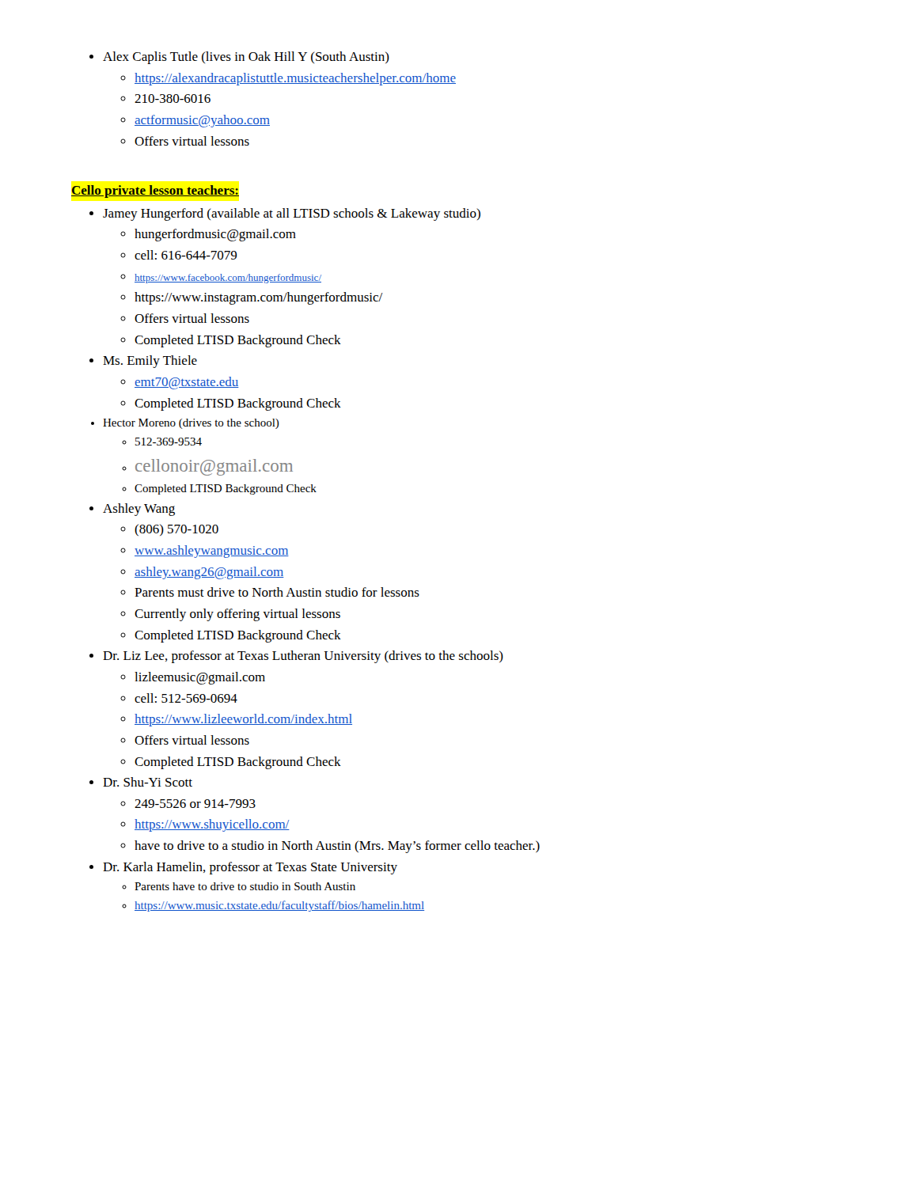Alex Caplis Tutle (lives in Oak Hill Y (South Austin)
https://alexandracaplistuttle.musicteachershelper.com/home
210-380-6016
actformusic@yahoo.com
Offers virtual lessons
Cello private lesson teachers:
Jamey Hungerford (available at all LTISD schools & Lakeway studio)
hungerfordmusic@gmail.com
cell: 616-644-7079
https://www.facebook.com/hungerfordmusic/
https://www.instagram.com/hungerfordmusic/
Offers virtual lessons
Completed LTISD Background Check
Ms. Emily Thiele
emt70@txstate.edu
Completed LTISD Background Check
Hector Moreno (drives to the school)
512-369-9534
cellonoir@gmail.com
Completed LTISD Background Check
Ashley Wang
(806) 570-1020
www.ashleywangmusic.com
ashley.wang26@gmail.com
Parents must drive to North Austin studio for lessons
Currently only offering virtual lessons
Completed LTISD Background Check
Dr. Liz Lee, professor at Texas Lutheran University (drives to the schools)
lizleemusic@gmail.com
cell: 512-569-0694
https://www.lizleeworld.com/index.html
Offers virtual lessons
Completed LTISD Background Check
Dr. Shu-Yi Scott
249-5526 or 914-7993
https://www.shuyicello.com/
have to drive to a studio in North Austin (Mrs. May’s former cello teacher.)
Dr. Karla Hamelin, professor at Texas State University
Parents have to drive to studio in South Austin
https://www.music.txstate.edu/facultystaff/bios/hamelin.html